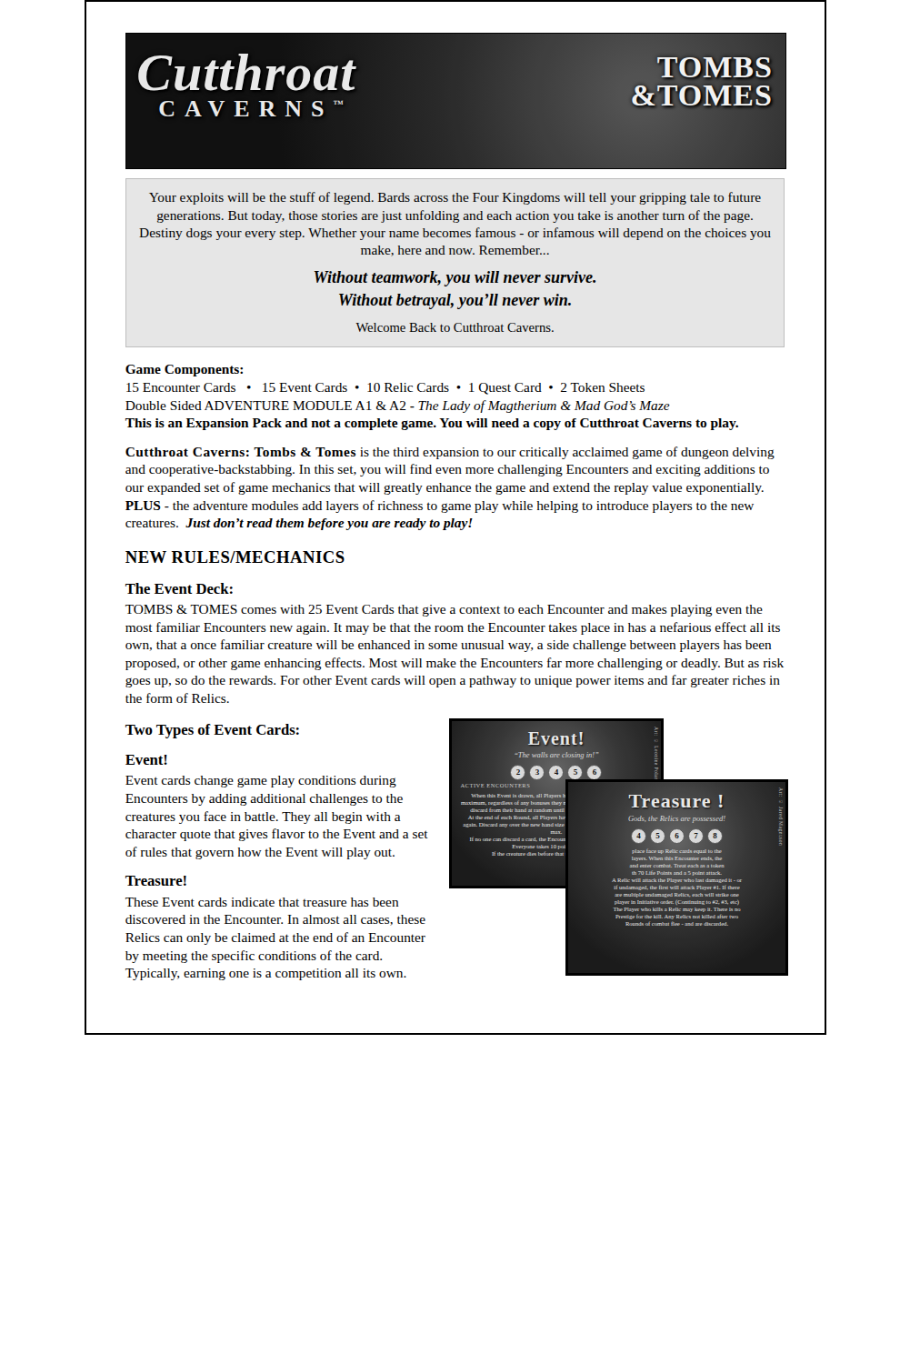Cutthroat CAVERNS™
TOMBS &TOMES
Your exploits will be the stuff of legend. Bards across the Four Kingdoms will tell your gripping tale to future generations. But today, those stories are just unfolding and each action you take is another turn of the page. Destiny dogs your every step. Whether your name becomes famous - or infamous will depend on the choices you make, here and now. Remember...
Without teamwork, you will never survive.
Without betrayal, you’ll never win.
Welcome Back to Cutthroat Caverns.
Game Components: 15 Encounter Cards • 15 Event Cards • 10 Relic Cards • 1 Quest Card • 2 Token Sheets Double Sided ADVENTURE MODULE A1 & A2 - The Lady of Magtherium & Mad God’s Maze This is an Expansion Pack and not a complete game. You will need a copy of Cutthroat Caverns to play.
Cutthroat Caverns: Tombs & Tomes is the third expansion to our critically acclaimed game of dungeon delving and cooperative-backstabbing. In this set, you will find even more challenging Encounters and exciting additions to our expanded set of game mechanics that will greatly enhance the game and extend the replay value exponentially. PLUS - the adventure modules add layers of richness to game play while helping to introduce players to the new creatures. Just don’t read them before you are ready to play!
NEW RULES/MECHANICS
The Event Deck:
TOMBS & TOMES comes with 25 Event Cards that give a context to each Encounter and makes playing even the most familiar Encounters new again. It may be that the room the Encounter takes place in has a nefarious effect all its own, that a once familiar creature will be enhanced in some unusual way, a side challenge between players has been proposed, or other game enhancing effects. Most will make the Encounters far more challenging or deadly. But as risk goes up, so do the rewards. For other Event cards will open a pathway to unique power items and far greater riches in the form of Relics.
Two Types of Event Cards:
Event!
Event cards change game play conditions during Encounters by adding additional challenges to the creatures you face in battle. They all begin with a character quote that gives flavor to the Event and a set of rules that govern how the Event will play out.
Treasure!
These Event cards indicate that treasure has been discovered in the Encounter. In almost all cases, these Relics can only be claimed at the end of an Encounter by meeting the specific conditions of the card. Typically, earning one is a competition all its own.
Art: © Leonine Polarity
Event!
“The walls are closing in!”
23456
ACTIVE ENCOUNTERS
When this Event is drawn, all Players have their hand size reduced to 6 maximum, regardless of any bonuses they may normally have. Have all Players discard from their hand at random until they have no more than 6 cards.
At the end of each Round, all Players have their hand size reduced by one again. Discard any over the new hand size at random. Do not draw a card if at max.
If no one can discard a card, the Encounter ends and awards no Prestige. Everyone takes 10 points of damage.
If the creature dies before that time, ignore this effect.
Art: © Jared Magnuson
Treasure !
Gods, the Relics are possessed!
45678
place face up Relic cards equal to the
layers. When this Encounter ends, the
and enter combat. Treat each as a token
th 70 Life Points and a 5 point attack.
A Relic will attack the Player who last damaged it - or
if undamaged, the first will attack Player #1. If there
are multiple undamaged Relics, each will strike one
player in Initiative order. (Continuing to #2, #3, etc)
The Player who kills a Relic may keep it. There is no
Prestige for the kill. Any Relics not killed after two
Rounds of combat flee - and are discarded.